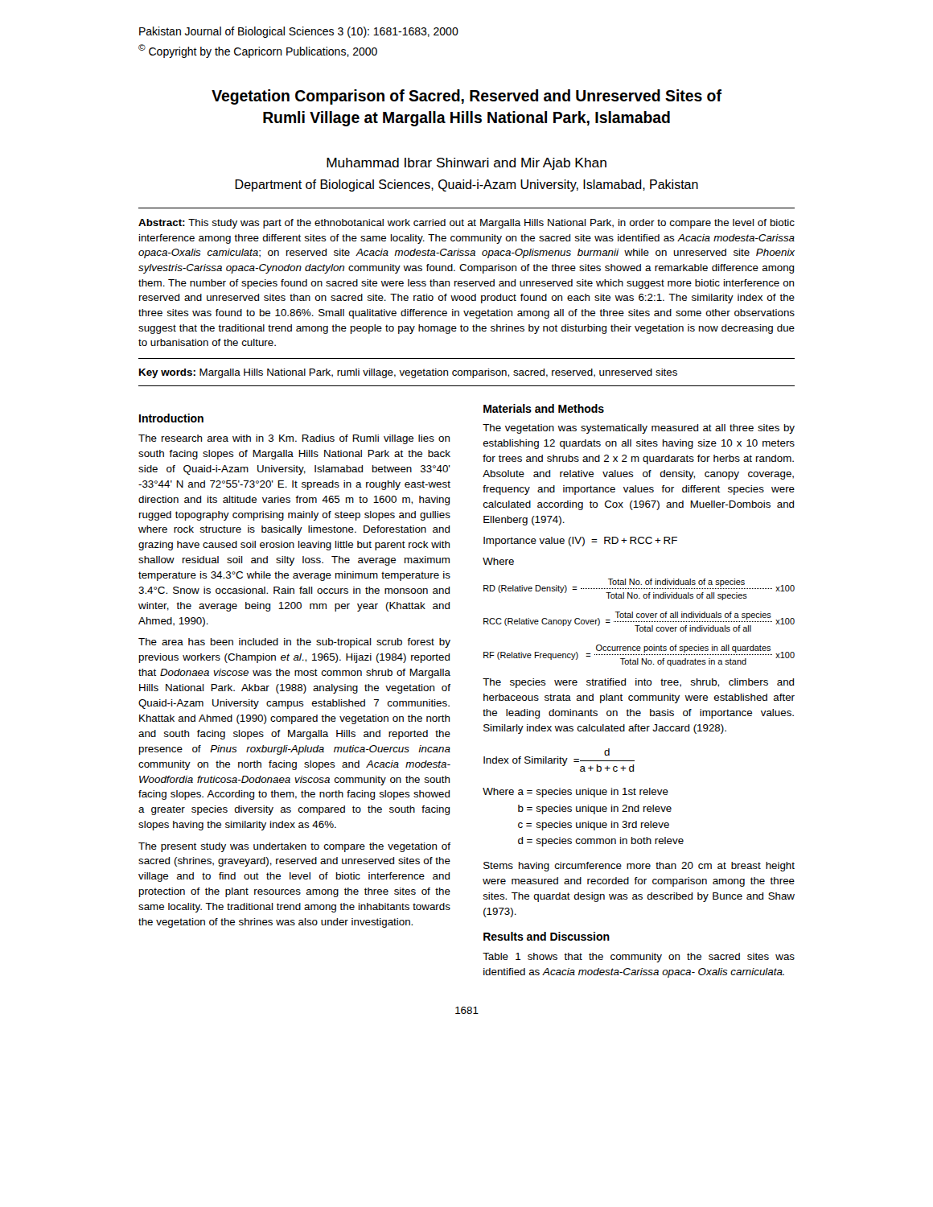Pakistan Journal of Biological Sciences 3 (10): 1681-1683, 2000
© Copyright by the Capricorn Publications, 2000
Vegetation Comparison of Sacred, Reserved and Unreserved Sites of
Rumli Village at Margalla Hills National Park, Islamabad
Muhammad Ibrar Shinwari and Mir Ajab Khan
Department of Biological Sciences, Quaid-i-Azam University, Islamabad, Pakistan
Abstract: This study was part of the ethnobotanical work carried out at Margalla Hills National Park, in order to compare the level of biotic interference among three different sites of the same locality. The community on the sacred site was identified as Acacia modesta-Carissa opaca-Oxalis camiculata; on reserved site Acacia modesta-Carissa opaca-Oplismenus burmanii while on unreserved site Phoenix sylvestris-Carissa opaca-Cynodon dactylon community was found. Comparison of the three sites showed a remarkable difference among them. The number of species found on sacred site were less than reserved and unreserved site which suggest more biotic interference on reserved and unreserved sites than on sacred site. The ratio of wood product found on each site was 6:2:1. The similarity index of the three sites was found to be 10.86%. Small qualitative difference in vegetation among all of the three sites and some other observations suggest that the traditional trend among the people to pay homage to the shrines by not disturbing their vegetation is now decreasing due to urbanisation of the culture.
Key words: Margalla Hills National Park, rumli village, vegetation comparison, sacred, reserved, unreserved sites
Introduction
The research area with in 3 Km. Radius of Rumli village lies on south facing slopes of Margalla Hills National Park at the back side of Quaid-i-Azam University, Islamabad between 33°40' -33°44' N and 72°55'-73°20' E. It spreads in a roughly east-west direction and its altitude varies from 465 m to 1600 m, having rugged topography comprising mainly of steep slopes and gullies where rock structure is basically limestone. Deforestation and grazing have caused soil erosion leaving little but parent rock with shallow residual soil and silty loss. The average maximum temperature is 34.3°C while the average minimum temperature is 3.4°C. Snow is occasional. Rain fall occurs in the monsoon and winter, the average being 1200 mm per year (Khattak and Ahmed, 1990).
The area has been included in the sub-tropical scrub forest by previous workers (Champion et al., 1965). Hijazi (1984) reported that Dodonaea viscose was the most common shrub of Margalla Hills National Park. Akbar (1988) analysing the vegetation of Quaid-i-Azam University campus established 7 communities. Khattak and Ahmed (1990) compared the vegetation on the north and south facing slopes of Margalla Hills and reported the presence of Pinus roxburgli-Apluda mutica-Ouercus incana community on the north facing slopes and Acacia modesta-Woodfordia fruticosa-Dodonaea viscosa community on the south facing slopes. According to them, the north facing slopes showed a greater species diversity as compared to the south facing slopes having the similarity index as 46%.
The present study was undertaken to compare the vegetation of sacred (shrines, graveyard), reserved and unreserved sites of the village and to find out the level of biotic interference and protection of the plant resources among the three sites of the same locality. The traditional trend among the inhabitants towards the vegetation of the shrines was also under investigation.
Materials and Methods
The vegetation was systematically measured at all three sites by establishing 12 quardats on all sites having size 10 x 10 meters for trees and shrubs and 2 x 2 m quardarats for herbs at random. Absolute and relative values of density, canopy coverage, frequency and importance values for different species were calculated according to Cox (1967) and Mueller-Dombois and Ellenberg (1974).
Importance value (IV) = RD + RCC + RF
Where
RD (Relative Density) =
Total No. of individuals of a species Total No. of individuals of all species
x100
RCC (Relative Canopy Cover) =
Total cover of all individuals of a species Total cover of individuals of all
x100
RF (Relative Frequency) =
Occurrence points of species in all quardates Total No. of quadrates in a stand
x100
The species were stratified into tree, shrub, climbers and herbaceous strata and plant community were established after the leading dominants on the basis of importance values. Similarly index was calculated after Jaccard (1928).
Index of Similarity =d a + b + c + d
| Where | a = | species unique in 1st releve |
| | b = | species unique in 2nd releve |
| | c = | species unique in 3rd releve |
| | d = | species common in both releve |
Stems having circumference more than 20 cm at breast height were measured and recorded for comparison among the three sites. The quardat design was as described by Bunce and Shaw (1973).
Results and Discussion
Table 1 shows that the community on the sacred sites was identified as Acacia modesta-Carissa opaca- Oxalis carniculata.
1681